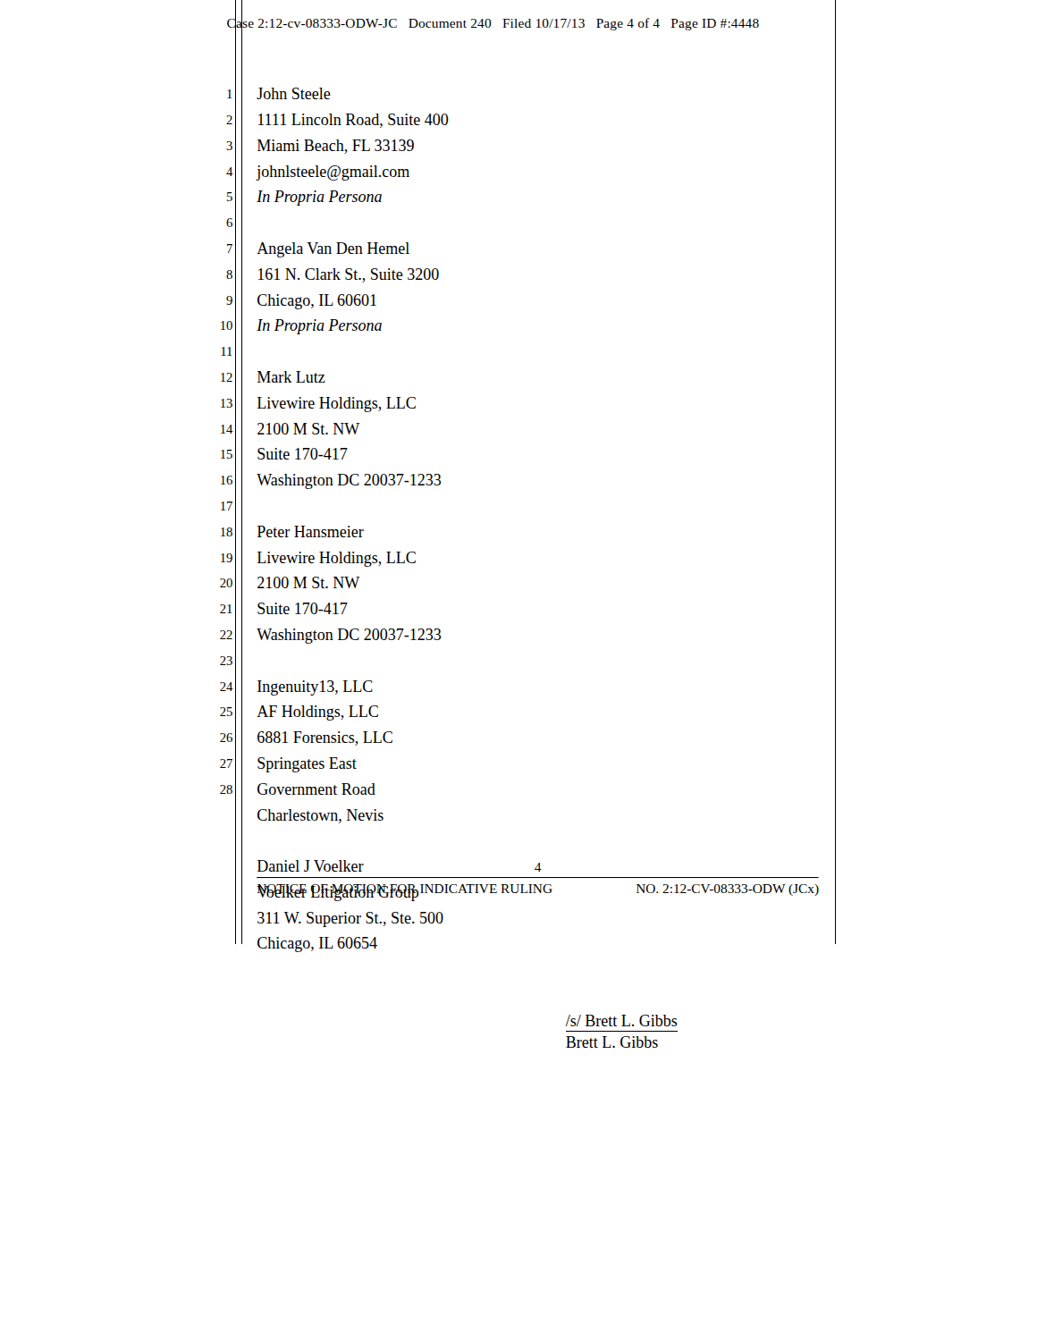Case 2:12-cv-08333-ODW-JC Document 240 Filed 10/17/13 Page 4 of 4 Page ID #:4448
1
2
3
4
5
6
7
8
9
10
11
12
13
14
15
16
17
18
19
20
21
22
23
24
25
26
27
28
John Steele
1111 Lincoln Road, Suite 400
Miami Beach, FL 33139
johnlsteele@gmail.com
In Propria Persona
Angela Van Den Hemel
161 N. Clark St., Suite 3200
Chicago, IL 60601
In Propria Persona
Mark Lutz
Livewire Holdings, LLC
2100 M St. NW
Suite 170-417
Washington DC 20037-1233
Peter Hansmeier
Livewire Holdings, LLC
2100 M St. NW
Suite 170-417
Washington DC 20037-1233
Ingenuity13, LLC
AF Holdings, LLC
6881 Forensics, LLC
Springates East
Government Road
Charlestown, Nevis
Daniel J Voelker
Voelker Litigation Group
311 W. Superior St., Ste. 500
Chicago, IL 60654
/s/ Brett L. Gibbs Brett L. Gibbs
4
NOTICE OF MOTION FOR INDICATIVE RULING NO. 2:12-CV-08333-ODW (JCx)